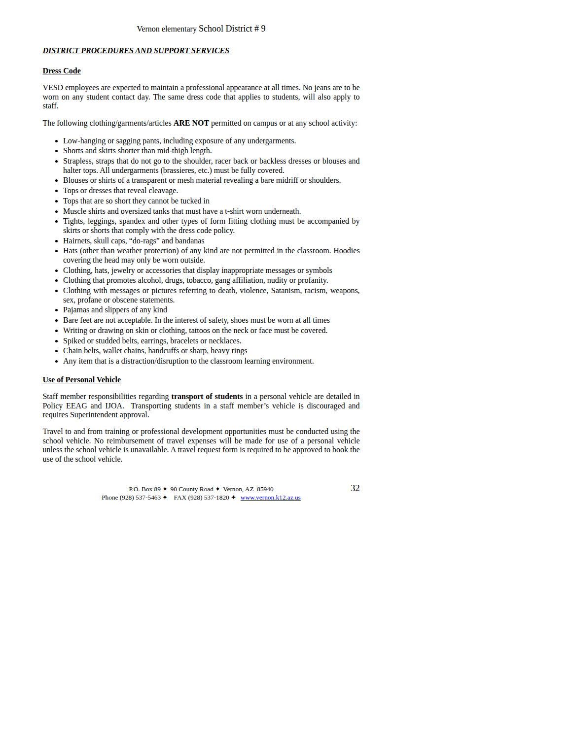Vernon elementary School District # 9
DISTRICT PROCEDURES AND SUPPORT SERVICES
Dress Code
VESD employees are expected to maintain a professional appearance at all times. No jeans are to be worn on any student contact day. The same dress code that applies to students, will also apply to staff.
The following clothing/garments/articles ARE NOT permitted on campus or at any school activity:
Low-hanging or sagging pants, including exposure of any undergarments.
Shorts and skirts shorter than mid-thigh length.
Strapless, straps that do not go to the shoulder, racer back or backless dresses or blouses and halter tops. All undergarments (brassieres, etc.) must be fully covered.
Blouses or shirts of a transparent or mesh material revealing a bare midriff or shoulders.
Tops or dresses that reveal cleavage.
Tops that are so short they cannot be tucked in
Muscle shirts and oversized tanks that must have a t-shirt worn underneath.
Tights, leggings, spandex and other types of form fitting clothing must be accompanied by skirts or shorts that comply with the dress code policy.
Hairnets, skull caps, “do-rags” and bandanas
Hats (other than weather protection) of any kind are not permitted in the classroom. Hoodies covering the head may only be worn outside.
Clothing, hats, jewelry or accessories that display inappropriate messages or symbols
Clothing that promotes alcohol, drugs, tobacco, gang affiliation, nudity or profanity.
Clothing with messages or pictures referring to death, violence, Satanism, racism, weapons, sex, profane or obscene statements.
Pajamas and slippers of any kind
Bare feet are not acceptable. In the interest of safety, shoes must be worn at all times
Writing or drawing on skin or clothing, tattoos on the neck or face must be covered.
Spiked or studded belts, earrings, bracelets or necklaces.
Chain belts, wallet chains, handcuffs or sharp, heavy rings
Any item that is a distraction/disruption to the classroom learning environment.
Use of Personal Vehicle
Staff member responsibilities regarding transport of students in a personal vehicle are detailed in Policy EEAG and IJOA. Transporting students in a staff member’s vehicle is discouraged and requires Superintendent approval.
Travel to and from training or professional development opportunities must be conducted using the school vehicle. No reimbursement of travel expenses will be made for use of a personal vehicle unless the school vehicle is unavailable. A travel request form is required to be approved to book the use of the school vehicle.
P.O. Box 89 ✦ 90 County Road ✦ Vernon, AZ 85940
Phone (928) 537-5463 ✦ FAX (928) 537-1820 ✦ www.vernon.k12.az.us
32